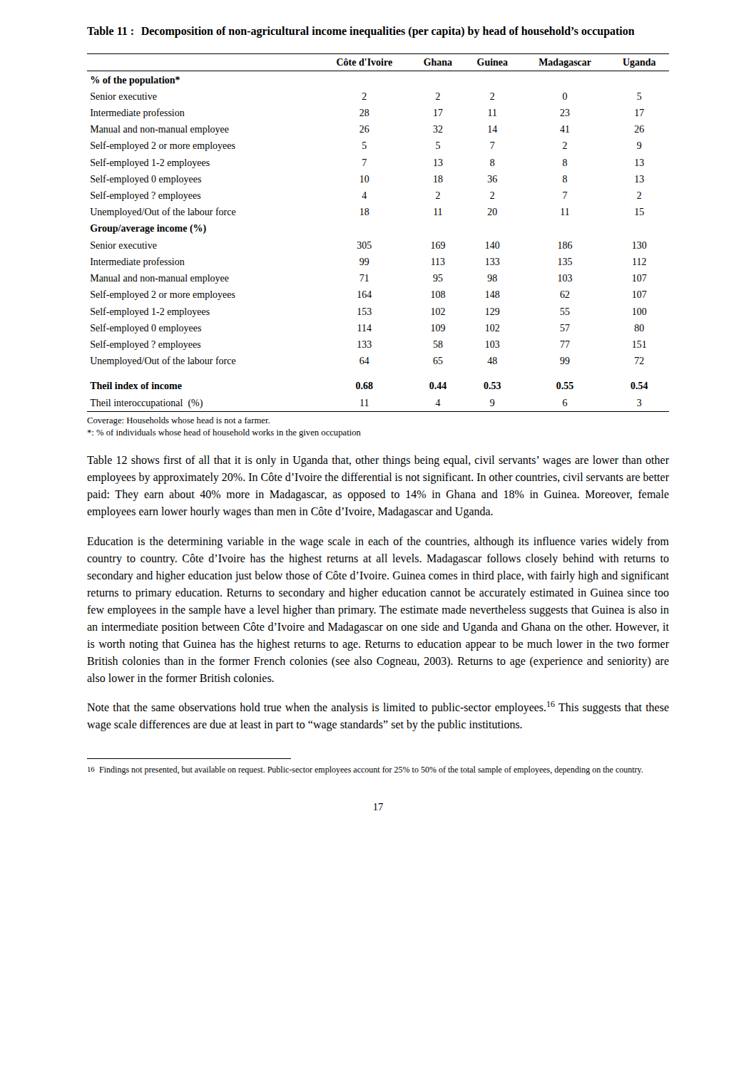Table 11 : Decomposition of non-agricultural income inequalities (per capita) by head of household’s occupation
| | Côte d'Ivoire | Ghana | Guinea | Madagascar | Uganda |
| --- | --- | --- | --- | --- | --- |
| % of the population* |
| Senior executive | 2 | 2 | 2 | 0 | 5 |
| Intermediate profession | 28 | 17 | 11 | 23 | 17 |
| Manual and non-manual employee | 26 | 32 | 14 | 41 | 26 |
| Self-employed 2 or more employees | 5 | 5 | 7 | 2 | 9 |
| Self-employed 1-2 employees | 7 | 13 | 8 | 8 | 13 |
| Self-employed 0 employees | 10 | 18 | 36 | 8 | 13 |
| Self-employed ? employees | 4 | 2 | 2 | 7 | 2 |
| Unemployed/Out of the labour force | 18 | 11 | 20 | 11 | 15 |
| Group/average income (%) |
| Senior executive | 305 | 169 | 140 | 186 | 130 |
| Intermediate profession | 99 | 113 | 133 | 135 | 112 |
| Manual and non-manual employee | 71 | 95 | 98 | 103 | 107 |
| Self-employed 2 or more employees | 164 | 108 | 148 | 62 | 107 |
| Self-employed 1-2 employees | 153 | 102 | 129 | 55 | 100 |
| Self-employed 0 employees | 114 | 109 | 102 | 57 | 80 |
| Self-employed ? employees | 133 | 58 | 103 | 77 | 151 |
| Unemployed/Out of the labour force | 64 | 65 | 48 | 99 | 72 |
| Theil index of income | 0.68 | 0.44 | 0.53 | 0.55 | 0.54 |
| Theil interoccupational (%) | 11 | 4 | 9 | 6 | 3 |
Coverage: Households whose head is not a farmer.
*: % of individuals whose head of household works in the given occupation
Table 12 shows first of all that it is only in Uganda that, other things being equal, civil servants’ wages are lower than other employees by approximately 20%. In Côte d’Ivoire the differential is not significant. In other countries, civil servants are better paid: They earn about 40% more in Madagascar, as opposed to 14% in Ghana and 18% in Guinea. Moreover, female employees earn lower hourly wages than men in Côte d’Ivoire, Madagascar and Uganda.
Education is the determining variable in the wage scale in each of the countries, although its influence varies widely from country to country. Côte d’Ivoire has the highest returns at all levels. Madagascar follows closely behind with returns to secondary and higher education just below those of Côte d’Ivoire. Guinea comes in third place, with fairly high and significant returns to primary education. Returns to secondary and higher education cannot be accurately estimated in Guinea since too few employees in the sample have a level higher than primary. The estimate made nevertheless suggests that Guinea is also in an intermediate position between Côte d’Ivoire and Madagascar on one side and Uganda and Ghana on the other. However, it is worth noting that Guinea has the highest returns to age. Returns to education appear to be much lower in the two former British colonies than in the former French colonies (see also Cogneau, 2003). Returns to age (experience and seniority) are also lower in the former British colonies.
Note that the same observations hold true when the analysis is limited to public-sector employees.16 This suggests that these wage scale differences are due at least in part to “wage standards” set by the public institutions.
16
Findings not presented, but available on request. Public-sector employees account for 25% to 50% of the total sample of employees, depending on the country.
17